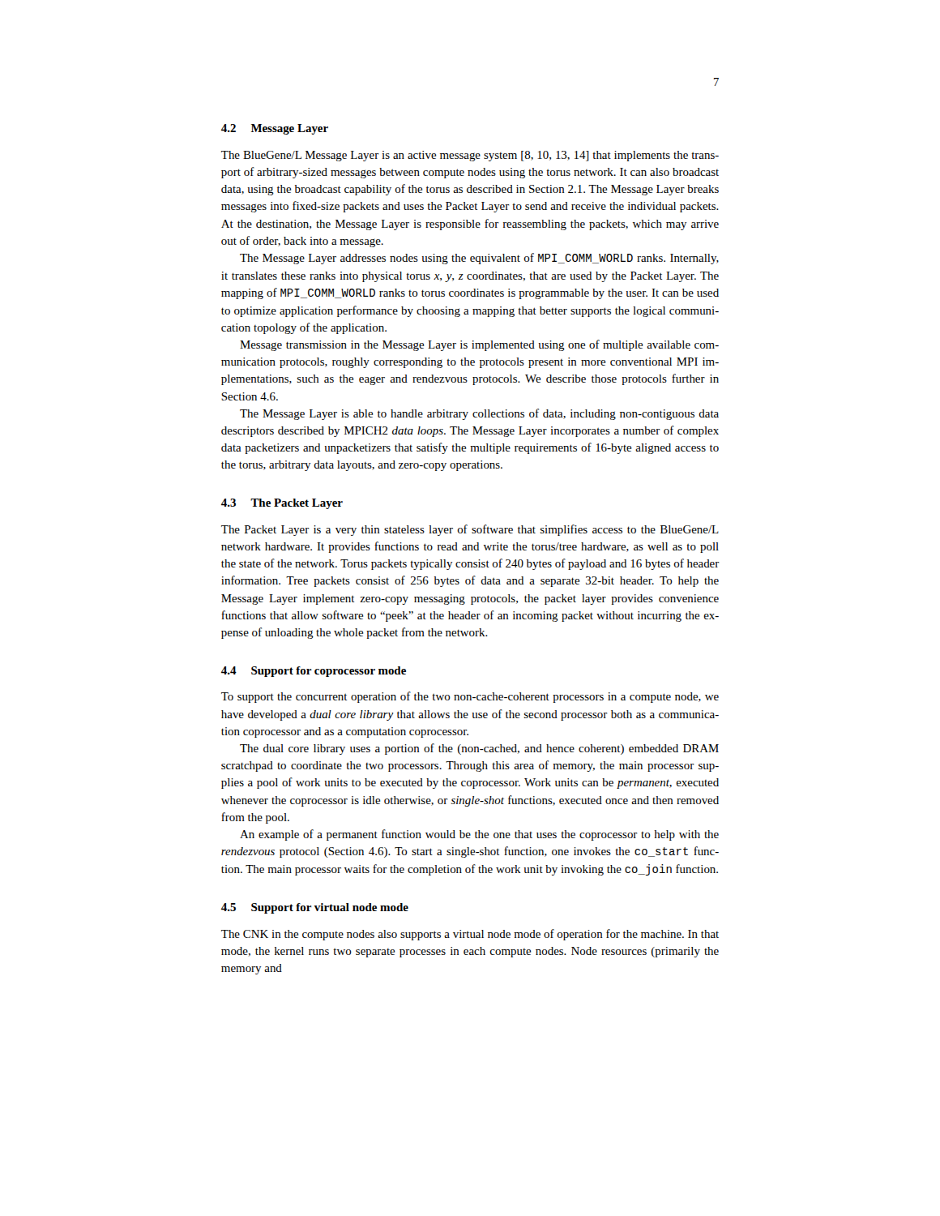7
4.2 Message Layer
The BlueGene/L Message Layer is an active message system [8, 10, 13, 14] that implements the transport of arbitrary-sized messages between compute nodes using the torus network. It can also broadcast data, using the broadcast capability of the torus as described in Section 2.1. The Message Layer breaks messages into fixed-size packets and uses the Packet Layer to send and receive the individual packets. At the destination, the Message Layer is responsible for reassembling the packets, which may arrive out of order, back into a message.
The Message Layer addresses nodes using the equivalent of MPI_COMM_WORLD ranks. Internally, it translates these ranks into physical torus x, y, z coordinates, that are used by the Packet Layer. The mapping of MPI_COMM_WORLD ranks to torus coordinates is programmable by the user. It can be used to optimize application performance by choosing a mapping that better supports the logical communication topology of the application.
Message transmission in the Message Layer is implemented using one of multiple available communication protocols, roughly corresponding to the protocols present in more conventional MPI implementations, such as the eager and rendezvous protocols. We describe those protocols further in Section 4.6.
The Message Layer is able to handle arbitrary collections of data, including non-contiguous data descriptors described by MPICH2 data loops. The Message Layer incorporates a number of complex data packetizers and unpacketizers that satisfy the multiple requirements of 16-byte aligned access to the torus, arbitrary data layouts, and zero-copy operations.
4.3 The Packet Layer
The Packet Layer is a very thin stateless layer of software that simplifies access to the BlueGene/L network hardware. It provides functions to read and write the torus/tree hardware, as well as to poll the state of the network. Torus packets typically consist of 240 bytes of payload and 16 bytes of header information. Tree packets consist of 256 bytes of data and a separate 32-bit header. To help the Message Layer implement zero-copy messaging protocols, the packet layer provides convenience functions that allow software to “peek” at the header of an incoming packet without incurring the expense of unloading the whole packet from the network.
4.4 Support for coprocessor mode
To support the concurrent operation of the two non-cache-coherent processors in a compute node, we have developed a dual core library that allows the use of the second processor both as a communication coprocessor and as a computation coprocessor.
The dual core library uses a portion of the (non-cached, and hence coherent) embedded DRAM scratchpad to coordinate the two processors. Through this area of memory, the main processor supplies a pool of work units to be executed by the coprocessor. Work units can be permanent, executed whenever the coprocessor is idle otherwise, or single-shot functions, executed once and then removed from the pool.
An example of a permanent function would be the one that uses the coprocessor to help with the rendezvous protocol (Section 4.6). To start a single-shot function, one invokes the co_start function. The main processor waits for the completion of the work unit by invoking the co_join function.
4.5 Support for virtual node mode
The CNK in the compute nodes also supports a virtual node mode of operation for the machine. In that mode, the kernel runs two separate processes in each compute nodes. Node resources (primarily the memory and